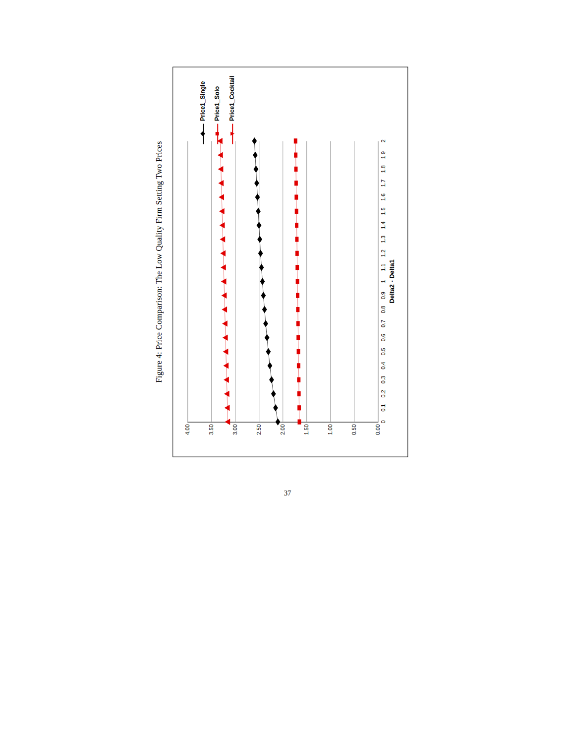Figure 4: Price Comparison: The Low Quality Firm Setting Two Prices
Price1_Single
Price1_Solo
Price1_Cocktail
4.00
3.50
3.00
2.50
2.00
1.50
1.00
0.50
0.00
0
0.1
0.2
0.3
0.4
0.5
0.6
0.7
0.8
0.9
1
1.1
1.2
1.3
1.4
1.5
1.6
1.7
1.8
1.9
2
Delta2 - Delta1
37